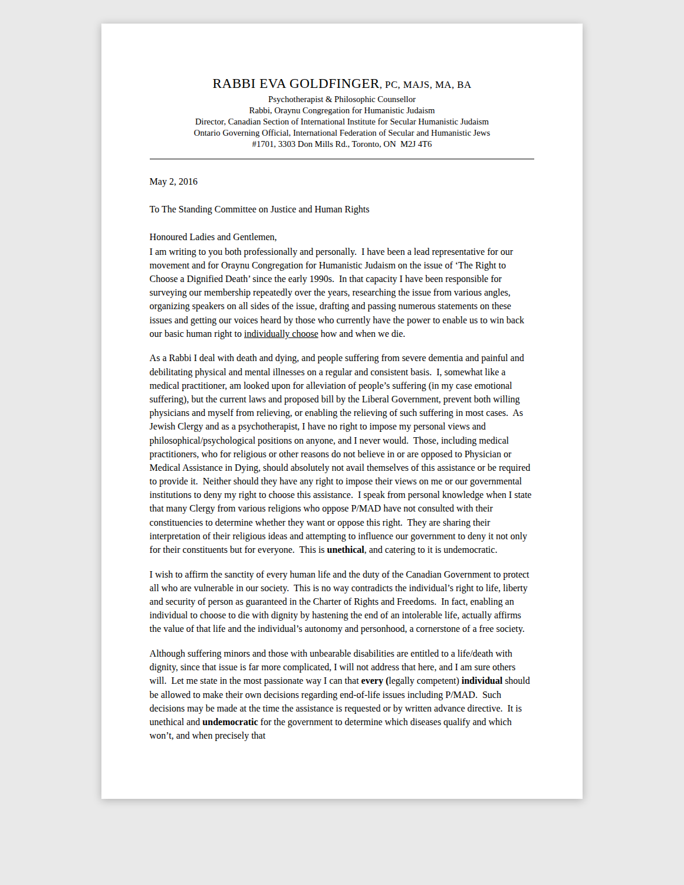RABBI EVA GOLDFINGER, PC, MAJS, MA, BA
Psychotherapist & Philosophic Counsellor
Rabbi, Oraynu Congregation for Humanistic Judaism
Director, Canadian Section of International Institute for Secular Humanistic Judaism
Ontario Governing Official, International Federation of Secular and Humanistic Jews
#1701, 3303 Don Mills Rd., Toronto, ON M2J 4T6
May 2, 2016
To The Standing Committee on Justice and Human Rights
Honoured Ladies and Gentlemen,
I am writing to you both professionally and personally. I have been a lead representative for our movement and for Oraynu Congregation for Humanistic Judaism on the issue of ‘The Right to Choose a Dignified Death’ since the early 1990s. In that capacity I have been responsible for surveying our membership repeatedly over the years, researching the issue from various angles, organizing speakers on all sides of the issue, drafting and passing numerous statements on these issues and getting our voices heard by those who currently have the power to enable us to win back our basic human right to individually choose how and when we die.
As a Rabbi I deal with death and dying, and people suffering from severe dementia and painful and debilitating physical and mental illnesses on a regular and consistent basis. I, somewhat like a medical practitioner, am looked upon for alleviation of people’s suffering (in my case emotional suffering), but the current laws and proposed bill by the Liberal Government, prevent both willing physicians and myself from relieving, or enabling the relieving of such suffering in most cases. As Jewish Clergy and as a psychotherapist, I have no right to impose my personal views and philosophical/psychological positions on anyone, and I never would. Those, including medical practitioners, who for religious or other reasons do not believe in or are opposed to Physician or Medical Assistance in Dying, should absolutely not avail themselves of this assistance or be required to provide it. Neither should they have any right to impose their views on me or our governmental institutions to deny my right to choose this assistance. I speak from personal knowledge when I state that many Clergy from various religions who oppose P/MAD have not consulted with their constituencies to determine whether they want or oppose this right. They are sharing their interpretation of their religious ideas and attempting to influence our government to deny it not only for their constituents but for everyone. This is unethical, and catering to it is undemocratic.
I wish to affirm the sanctity of every human life and the duty of the Canadian Government to protect all who are vulnerable in our society. This is no way contradicts the individual’s right to life, liberty and security of person as guaranteed in the Charter of Rights and Freedoms. In fact, enabling an individual to choose to die with dignity by hastening the end of an intolerable life, actually affirms the value of that life and the individual’s autonomy and personhood, a cornerstone of a free society.
Although suffering minors and those with unbearable disabilities are entitled to a life/death with dignity, since that issue is far more complicated, I will not address that here, and I am sure others will. Let me state in the most passionate way I can that every (legally competent) individual should be allowed to make their own decisions regarding end-of-life issues including P/MAD. Such decisions may be made at the time the assistance is requested or by written advance directive. It is unethical and undemocratic for the government to determine which diseases qualify and which won’t, and when precisely that